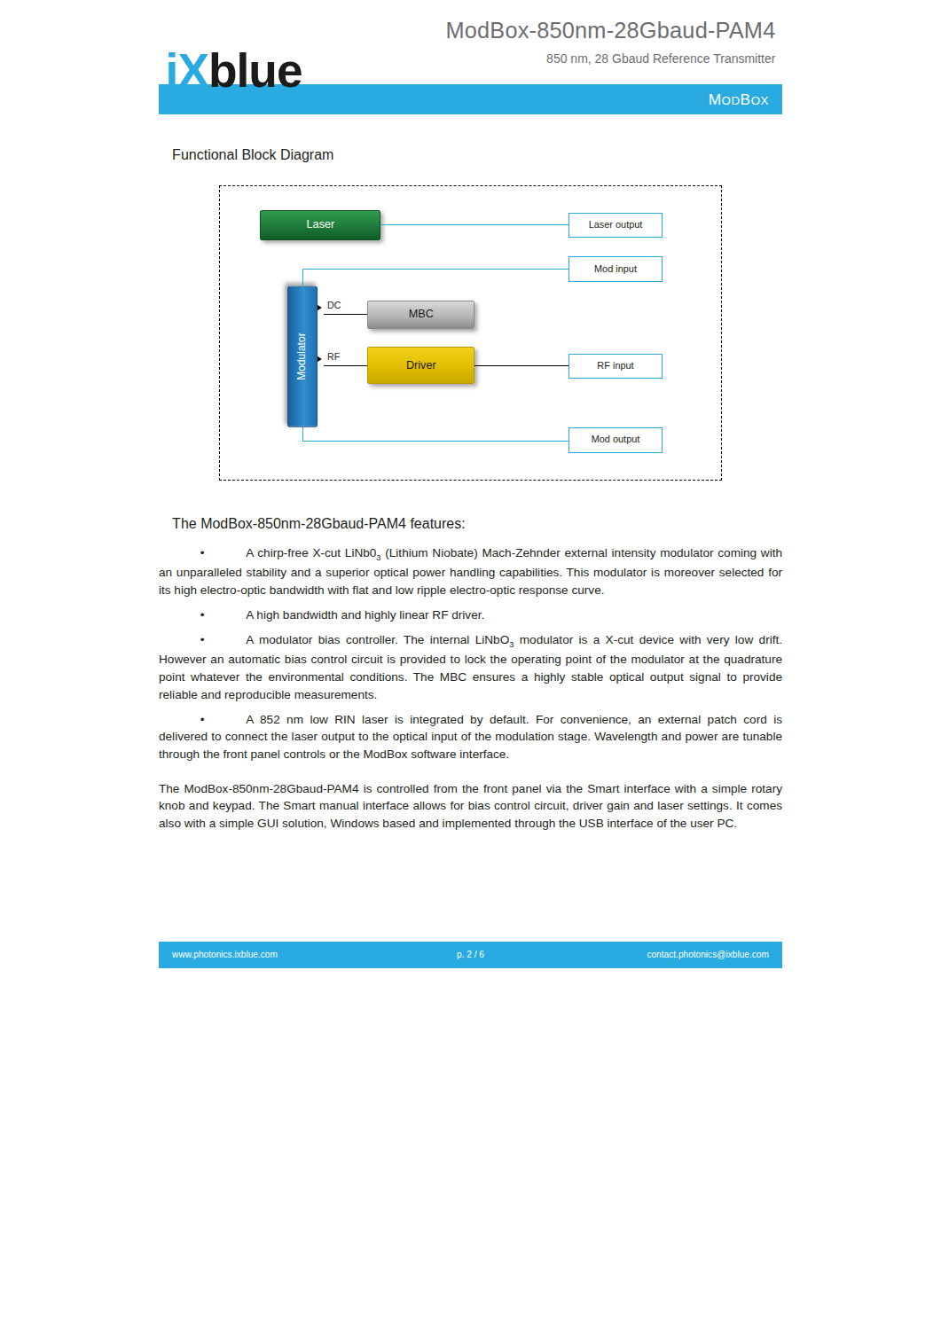iXblue
ModBox-850nm-28Gbaud-PAM4
850 nm, 28 Gbaud Reference Transmitter
MODBOX
Functional Block Diagram
Laser
Modulator
MBC
Driver
Laser output
Mod input
RF input
Mod output
DC
RF
The ModBox-850nm-28Gbaud-PAM4 features:
A chirp-free X-cut LiNb03 (Lithium Niobate) Mach-Zehnder external intensity modulator coming with an unparalleled stability and a superior optical power handling capabilities. This modulator is moreover selected for its high electro-optic bandwidth with flat and low ripple electro-optic response curve.
A high bandwidth and highly linear RF driver.
A modulator bias controller. The internal LiNbO3 modulator is a X-cut device with very low drift. However an automatic bias control circuit is provided to lock the operating point of the modulator at the quadrature point whatever the environmental conditions. The MBC ensures a highly stable optical output signal to provide reliable and reproducible measurements.
A 852 nm low RIN laser is integrated by default. For convenience, an external patch cord is delivered to connect the laser output to the optical input of the modulation stage. Wavelength and power are tunable through the front panel controls or the ModBox software interface.
The ModBox-850nm-28Gbaud-PAM4 is controlled from the front panel via the Smart interface with a simple rotary knob and keypad. The Smart manual interface allows for bias control circuit, driver gain and laser settings. It comes also with a simple GUI solution, Windows based and implemented through the USB interface of the user PC.
www.photonics.ixblue.com
p. 2 / 6
contact.photonics@ixblue.com